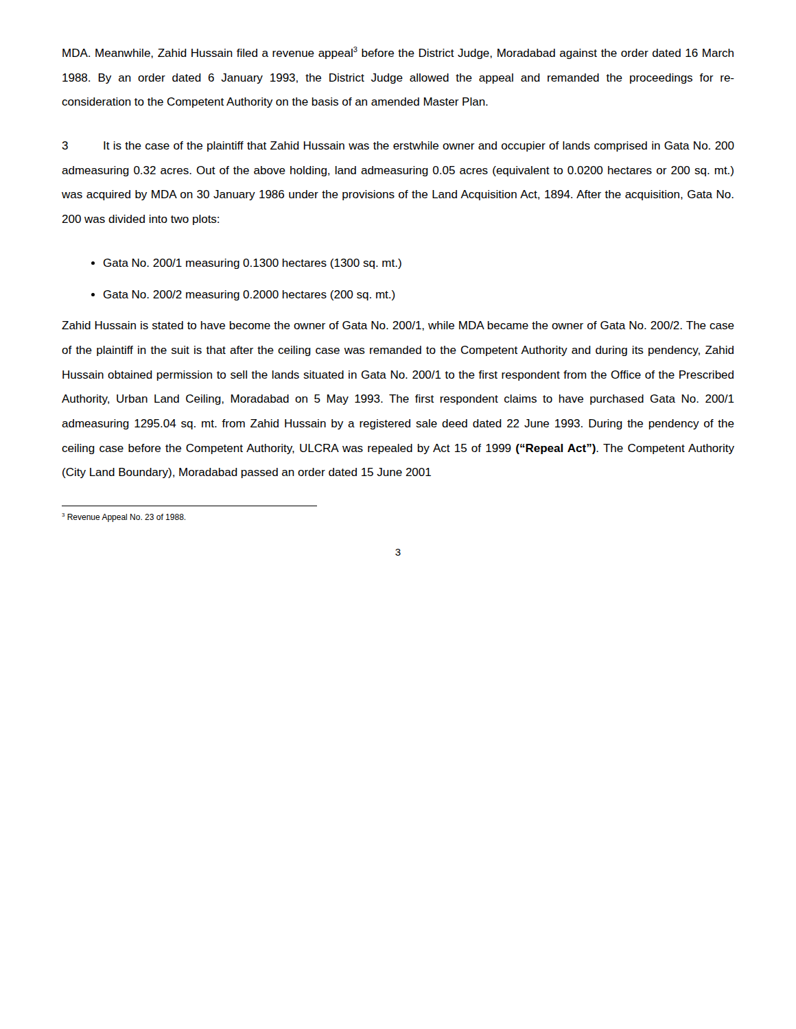MDA. Meanwhile, Zahid Hussain filed a revenue appeal3 before the District Judge, Moradabad against the order dated 16 March 1988. By an order dated 6 January 1993, the District Judge allowed the appeal and remanded the proceedings for re-consideration to the Competent Authority on the basis of an amended Master Plan.
3 It is the case of the plaintiff that Zahid Hussain was the erstwhile owner and occupier of lands comprised in Gata No. 200 admeasuring 0.32 acres. Out of the above holding, land admeasuring 0.05 acres (equivalent to 0.0200 hectares or 200 sq. mt.) was acquired by MDA on 30 January 1986 under the provisions of the Land Acquisition Act, 1894. After the acquisition, Gata No. 200 was divided into two plots:
Gata No. 200/1 measuring 0.1300 hectares (1300 sq. mt.)
Gata No. 200/2 measuring 0.2000 hectares (200 sq. mt.)
Zahid Hussain is stated to have become the owner of Gata No. 200/1, while MDA became the owner of Gata No. 200/2. The case of the plaintiff in the suit is that after the ceiling case was remanded to the Competent Authority and during its pendency, Zahid Hussain obtained permission to sell the lands situated in Gata No. 200/1 to the first respondent from the Office of the Prescribed Authority, Urban Land Ceiling, Moradabad on 5 May 1993. The first respondent claims to have purchased Gata No. 200/1 admeasuring 1295.04 sq. mt. from Zahid Hussain by a registered sale deed dated 22 June 1993. During the pendency of the ceiling case before the Competent Authority, ULCRA was repealed by Act 15 of 1999 (“Repeal Act”). The Competent Authority (City Land Boundary), Moradabad passed an order dated 15 June 2001
3 Revenue Appeal No. 23 of 1988.
3